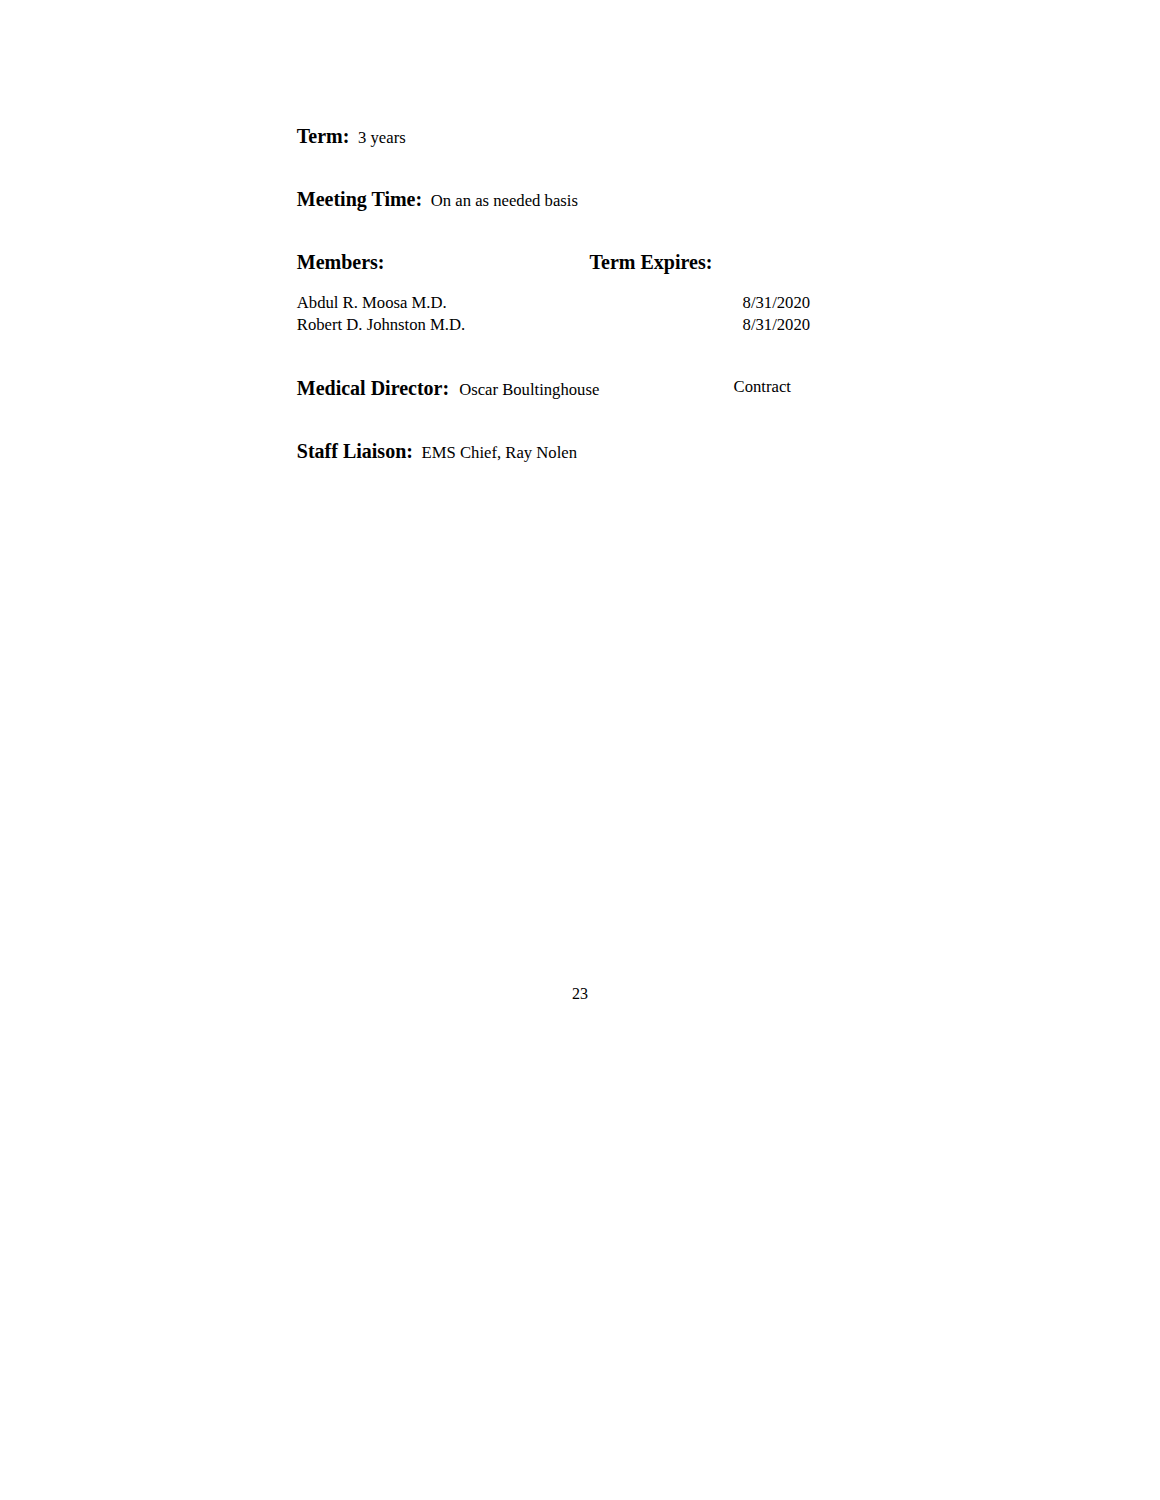Term: 3 years
Meeting Time: On an as needed basis
Members: Term Expires:
Abdul R. Moosa M.D. 8/31/2020
Robert D. Johnston M.D. 8/31/2020
Medical Director: Oscar Boultinghouse Contract
Staff Liaison: EMS Chief, Ray Nolen
23